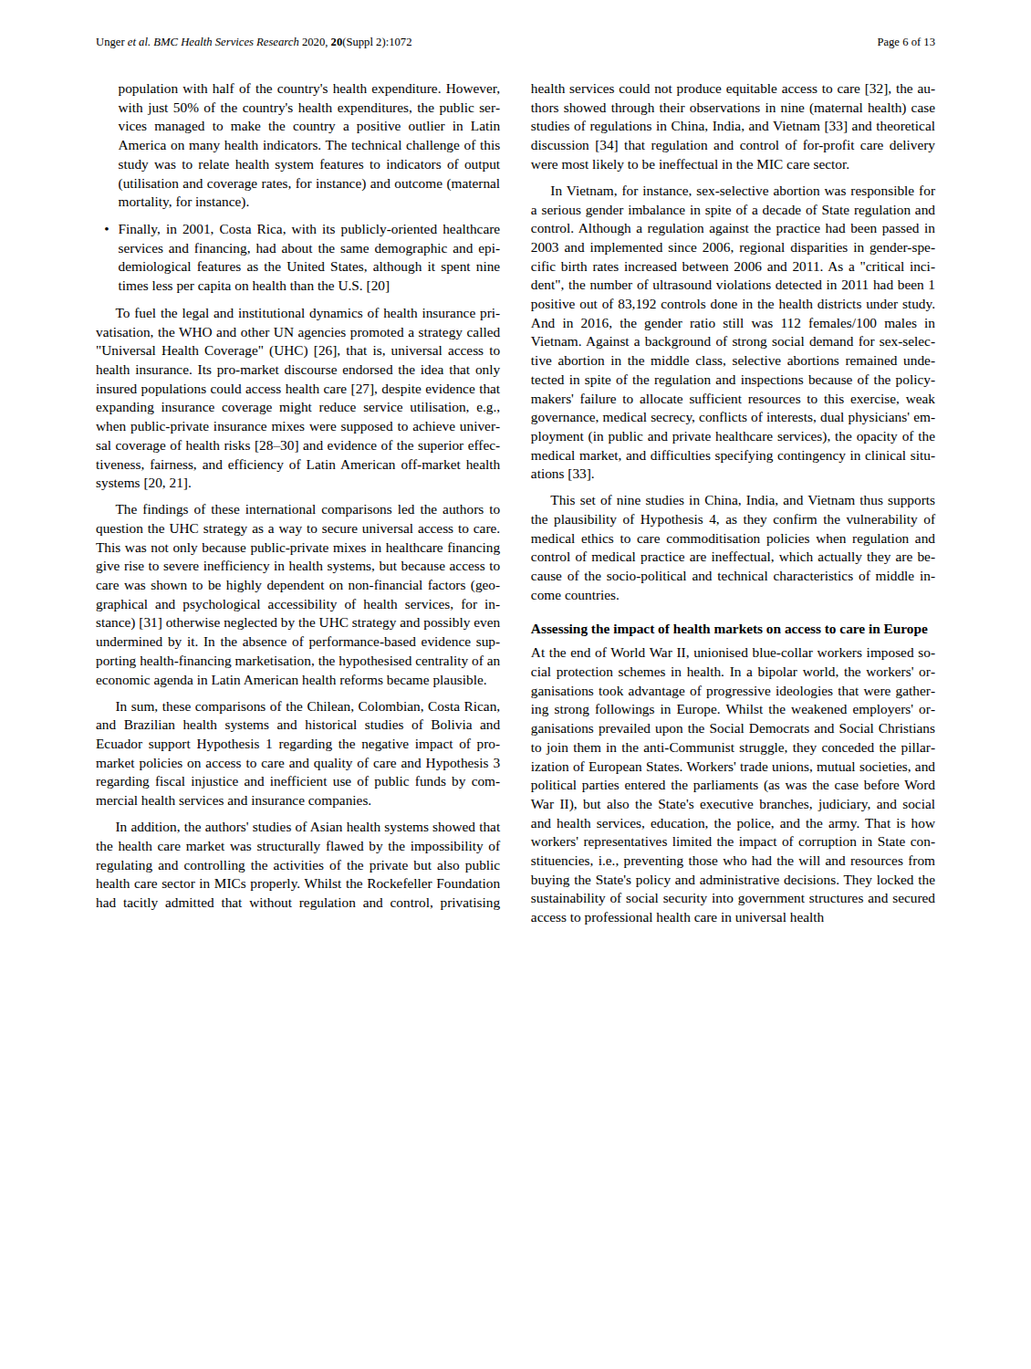Unger et al. BMC Health Services Research 2020, 20(Suppl 2):1072
Page 6 of 13
population with half of the country's health expenditure. However, with just 50% of the country's health expenditures, the public services managed to make the country a positive outlier in Latin America on many health indicators. The technical challenge of this study was to relate health system features to indicators of output (utilisation and coverage rates, for instance) and outcome (maternal mortality, for instance).
Finally, in 2001, Costa Rica, with its publicly-oriented healthcare services and financing, had about the same demographic and epidemiological features as the United States, although it spent nine times less per capita on health than the U.S. [20]
To fuel the legal and institutional dynamics of health insurance privatisation, the WHO and other UN agencies promoted a strategy called "Universal Health Coverage" (UHC) [26], that is, universal access to health insurance. Its pro-market discourse endorsed the idea that only insured populations could access health care [27], despite evidence that expanding insurance coverage might reduce service utilisation, e.g., when public-private insurance mixes were supposed to achieve universal coverage of health risks [28–30] and evidence of the superior effectiveness, fairness, and efficiency of Latin American off-market health systems [20, 21].
The findings of these international comparisons led the authors to question the UHC strategy as a way to secure universal access to care. This was not only because public-private mixes in healthcare financing give rise to severe inefficiency in health systems, but because access to care was shown to be highly dependent on non-financial factors (geographical and psychological accessibility of health services, for instance) [31] otherwise neglected by the UHC strategy and possibly even undermined by it. In the absence of performance-based evidence supporting health-financing marketisation, the hypothesised centrality of an economic agenda in Latin American health reforms became plausible.
In sum, these comparisons of the Chilean, Colombian, Costa Rican, and Brazilian health systems and historical studies of Bolivia and Ecuador support Hypothesis 1 regarding the negative impact of pro-market policies on access to care and quality of care and Hypothesis 3 regarding fiscal injustice and inefficient use of public funds by commercial health services and insurance companies.
In addition, the authors' studies of Asian health systems showed that the health care market was structurally flawed by the impossibility of regulating and controlling the activities of the private but also public health care sector in MICs properly. Whilst the Rockefeller Foundation had tacitly admitted that without regulation and control, privatising health services could not produce equitable access to care [32], the authors showed through their observations in nine (maternal health) case studies of regulations in China, India, and Vietnam [33] and theoretical discussion [34] that regulation and control of for-profit care delivery were most likely to be ineffectual in the MIC care sector.
In Vietnam, for instance, sex-selective abortion was responsible for a serious gender imbalance in spite of a decade of State regulation and control. Although a regulation against the practice had been passed in 2003 and implemented since 2006, regional disparities in gender-specific birth rates increased between 2006 and 2011. As a "critical incident", the number of ultrasound violations detected in 2011 had been 1 positive out of 83,192 controls done in the health districts under study. And in 2016, the gender ratio still was 112 females/100 males in Vietnam. Against a background of strong social demand for sex-selective abortion in the middle class, selective abortions remained undetected in spite of the regulation and inspections because of the policy-makers' failure to allocate sufficient resources to this exercise, weak governance, medical secrecy, conflicts of interests, dual physicians' employment (in public and private healthcare services), the opacity of the medical market, and difficulties specifying contingency in clinical situations [33].
This set of nine studies in China, India, and Vietnam thus supports the plausibility of Hypothesis 4, as they confirm the vulnerability of medical ethics to care commoditisation policies when regulation and control of medical practice are ineffectual, which actually they are because of the socio-political and technical characteristics of middle income countries.
Assessing the impact of health markets on access to care in Europe
At the end of World War II, unionised blue-collar workers imposed social protection schemes in health. In a bipolar world, the workers' organisations took advantage of progressive ideologies that were gathering strong followings in Europe. Whilst the weakened employers' organisations prevailed upon the Social Democrats and Social Christians to join them in the anti-Communist struggle, they conceded the pillarization of European States. Workers' trade unions, mutual societies, and political parties entered the parliaments (as was the case before Word War II), but also the State's executive branches, judiciary, and social and health services, education, the police, and the army. That is how workers' representatives limited the impact of corruption in State constituencies, i.e., preventing those who had the will and resources from buying the State's policy and administrative decisions. They locked the sustainability of social security into government structures and secured access to professional health care in universal health